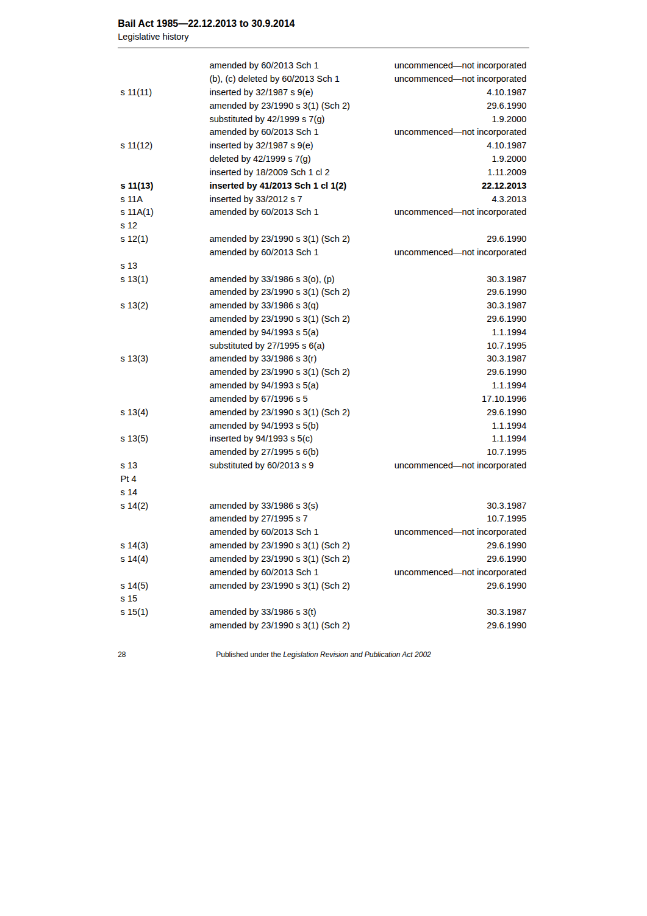Bail Act 1985—22.12.2013 to 30.9.2014
Legislative history
| | amended by 60/2013 Sch 1 | uncommenced—not incorporated |
| | (b), (c) deleted by 60/2013 Sch 1 | uncommenced—not incorporated |
| s 11(11) | inserted by 32/1987 s 9(e) | 4.10.1987 |
| | amended by 23/1990 s 3(1) (Sch 2) | 29.6.1990 |
| | substituted by 42/1999 s 7(g) | 1.9.2000 |
| | amended by 60/2013 Sch 1 | uncommenced—not incorporated |
| s 11(12) | inserted by 32/1987 s 9(e) | 4.10.1987 |
| | deleted by 42/1999 s 7(g) | 1.9.2000 |
| | inserted by 18/2009 Sch 1 cl 2 | 1.11.2009 |
| s 11(13) | inserted by 41/2013 Sch 1 cl 1(2) | 22.12.2013 |
| s 11A | inserted by 33/2012 s 7 | 4.3.2013 |
| s 11A(1) | amended by 60/2013 Sch 1 | uncommenced—not incorporated |
| s 12 | | |
| s 12(1) | amended by 23/1990 s 3(1) (Sch 2) | 29.6.1990 |
| | amended by 60/2013 Sch 1 | uncommenced—not incorporated |
| s 13 | | |
| s 13(1) | amended by 33/1986 s 3(o), (p) | 30.3.1987 |
| | amended by 23/1990 s 3(1) (Sch 2) | 29.6.1990 |
| s 13(2) | amended by 33/1986 s 3(q) | 30.3.1987 |
| | amended by 23/1990 s 3(1) (Sch 2) | 29.6.1990 |
| | amended by 94/1993 s 5(a) | 1.1.1994 |
| | substituted by 27/1995 s 6(a) | 10.7.1995 |
| s 13(3) | amended by 33/1986 s 3(r) | 30.3.1987 |
| | amended by 23/1990 s 3(1) (Sch 2) | 29.6.1990 |
| | amended by 94/1993 s 5(a) | 1.1.1994 |
| | amended by 67/1996 s 5 | 17.10.1996 |
| s 13(4) | amended by 23/1990 s 3(1) (Sch 2) | 29.6.1990 |
| | amended by 94/1993 s 5(b) | 1.1.1994 |
| s 13(5) | inserted by 94/1993 s 5(c) | 1.1.1994 |
| | amended by 27/1995 s 6(b) | 10.7.1995 |
| s 13 | substituted by 60/2013 s 9 | uncommenced—not incorporated |
| Pt 4 | | |
| s 14 | | |
| s 14(2) | amended by 33/1986 s 3(s) | 30.3.1987 |
| | amended by 27/1995 s 7 | 10.7.1995 |
| | amended by 60/2013 Sch 1 | uncommenced—not incorporated |
| s 14(3) | amended by 23/1990 s 3(1) (Sch 2) | 29.6.1990 |
| s 14(4) | amended by 23/1990 s 3(1) (Sch 2) | 29.6.1990 |
| | amended by 60/2013 Sch 1 | uncommenced—not incorporated |
| s 14(5) | amended by 23/1990 s 3(1) (Sch 2) | 29.6.1990 |
| s 15 | | |
| s 15(1) | amended by 33/1986 s 3(t) | 30.3.1987 |
| | amended by 23/1990 s 3(1) (Sch 2) | 29.6.1990 |
28 Published under the Legislation Revision and Publication Act 2002